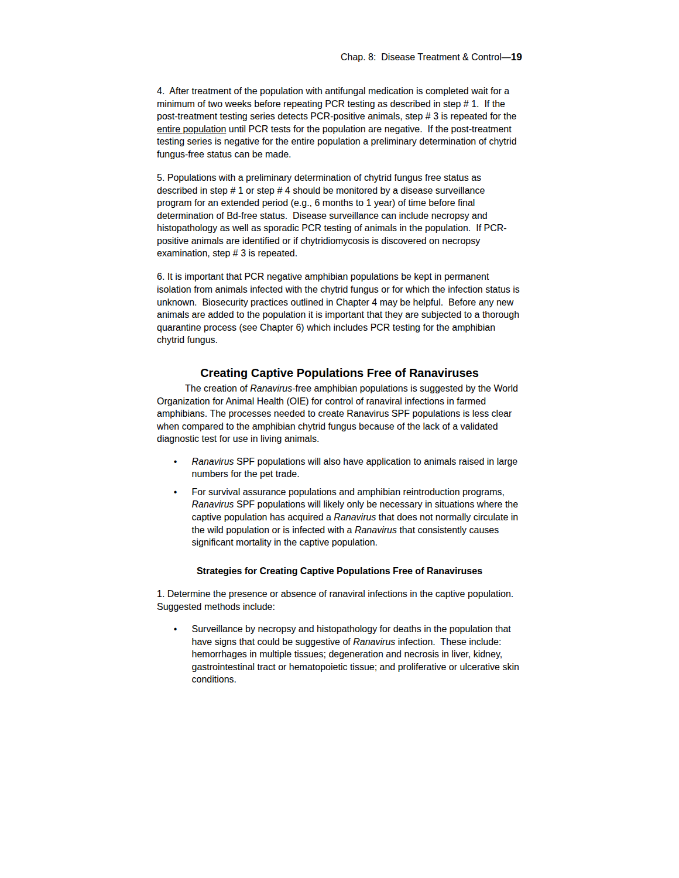Chap. 8: Disease Treatment & Control—19
4. After treatment of the population with antifungal medication is completed wait for a minimum of two weeks before repeating PCR testing as described in step # 1. If the post-treatment testing series detects PCR-positive animals, step # 3 is repeated for the entire population until PCR tests for the population are negative. If the post-treatment testing series is negative for the entire population a preliminary determination of chytrid fungus-free status can be made.
5. Populations with a preliminary determination of chytrid fungus free status as described in step # 1 or step # 4 should be monitored by a disease surveillance program for an extended period (e.g., 6 months to 1 year) of time before final determination of Bd-free status. Disease surveillance can include necropsy and histopathology as well as sporadic PCR testing of animals in the population. If PCR-positive animals are identified or if chytridiomycosis is discovered on necropsy examination, step # 3 is repeated.
6. It is important that PCR negative amphibian populations be kept in permanent isolation from animals infected with the chytrid fungus or for which the infection status is unknown. Biosecurity practices outlined in Chapter 4 may be helpful. Before any new animals are added to the population it is important that they are subjected to a thorough quarantine process (see Chapter 6) which includes PCR testing for the amphibian chytrid fungus.
Creating Captive Populations Free of Ranaviruses
The creation of Ranavirus-free amphibian populations is suggested by the World Organization for Animal Health (OIE) for control of ranaviral infections in farmed amphibians. The processes needed to create Ranavirus SPF populations is less clear when compared to the amphibian chytrid fungus because of the lack of a validated diagnostic test for use in living animals.
Ranavirus SPF populations will also have application to animals raised in large numbers for the pet trade.
For survival assurance populations and amphibian reintroduction programs, Ranavirus SPF populations will likely only be necessary in situations where the captive population has acquired a Ranavirus that does not normally circulate in the wild population or is infected with a Ranavirus that consistently causes significant mortality in the captive population.
Strategies for Creating Captive Populations Free of Ranaviruses
1. Determine the presence or absence of ranaviral infections in the captive population. Suggested methods include:
Surveillance by necropsy and histopathology for deaths in the population that have signs that could be suggestive of Ranavirus infection. These include: hemorrhages in multiple tissues; degeneration and necrosis in liver, kidney, gastrointestinal tract or hematopoietic tissue; and proliferative or ulcerative skin conditions.